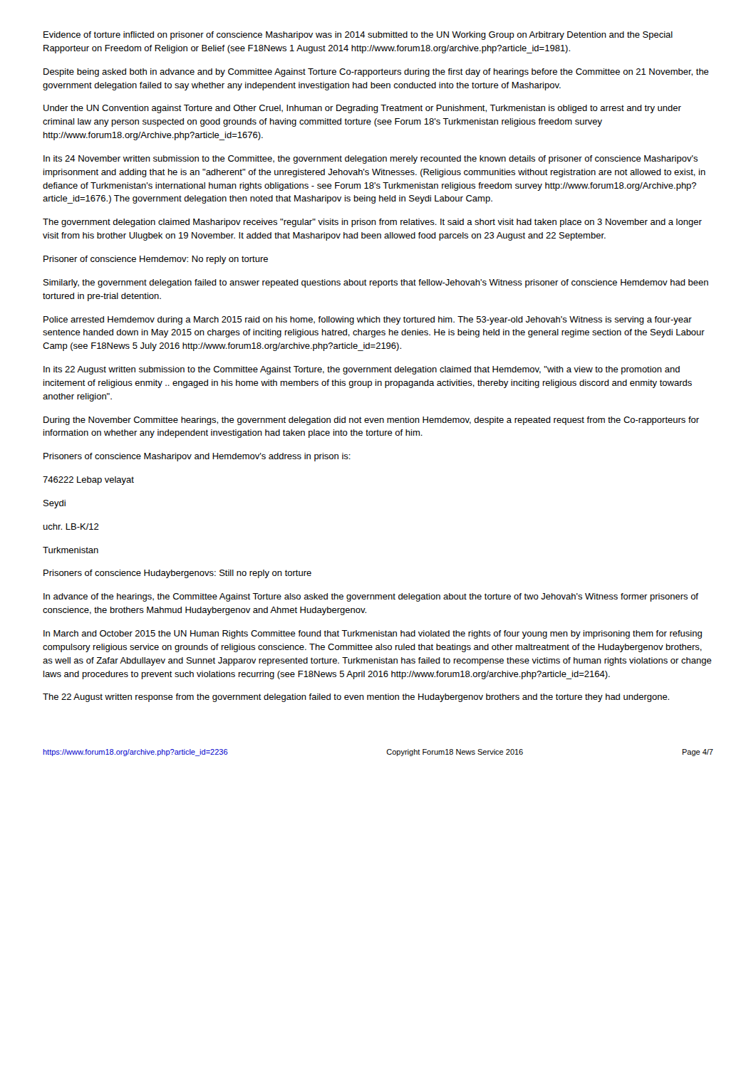Evidence of torture inflicted on prisoner of conscience Masharipov was in 2014 submitted to the UN Working Group on Arbitrary Detention and the Special Rapporteur on Freedom of Religion or Belief (see F18News 1 August 2014 http://www.forum18.org/archive.php?article_id=1981).
Despite being asked both in advance and by Committee Against Torture Co-rapporteurs during the first day of hearings before the Committee on 21 November, the government delegation failed to say whether any independent investigation had been conducted into the torture of Masharipov.
Under the UN Convention against Torture and Other Cruel, Inhuman or Degrading Treatment or Punishment, Turkmenistan is obliged to arrest and try under criminal law any person suspected on good grounds of having committed torture (see Forum 18's Turkmenistan religious freedom survey http://www.forum18.org/Archive.php?article_id=1676).
In its 24 November written submission to the Committee, the government delegation merely recounted the known details of prisoner of conscience Masharipov's imprisonment and adding that he is an "adherent" of the unregistered Jehovah's Witnesses. (Religious communities without registration are not allowed to exist, in defiance of Turkmenistan's international human rights obligations - see Forum 18's Turkmenistan religious freedom survey http://www.forum18.org/Archive.php?article_id=1676.) The government delegation then noted that Masharipov is being held in Seydi Labour Camp.
The government delegation claimed Masharipov receives "regular" visits in prison from relatives. It said a short visit had taken place on 3 November and a longer visit from his brother Ulugbek on 19 November. It added that Masharipov had been allowed food parcels on 23 August and 22 September.
Prisoner of conscience Hemdemov: No reply on torture
Similarly, the government delegation failed to answer repeated questions about reports that fellow-Jehovah's Witness prisoner of conscience Hemdemov had been tortured in pre-trial detention.
Police arrested Hemdemov during a March 2015 raid on his home, following which they tortured him. The 53-year-old Jehovah's Witness is serving a four-year sentence handed down in May 2015 on charges of inciting religious hatred, charges he denies. He is being held in the general regime section of the Seydi Labour Camp (see F18News 5 July 2016 http://www.forum18.org/archive.php?article_id=2196).
In its 22 August written submission to the Committee Against Torture, the government delegation claimed that Hemdemov, "with a view to the promotion and incitement of religious enmity .. engaged in his home with members of this group in propaganda activities, thereby inciting religious discord and enmity towards another religion".
During the November Committee hearings, the government delegation did not even mention Hemdemov, despite a repeated request from the Co-rapporteurs for information on whether any independent investigation had taken place into the torture of him.
Prisoners of conscience Masharipov and Hemdemov's address in prison is:
746222 Lebap velayat
Seydi
uchr. LB-K/12
Turkmenistan
Prisoners of conscience Hudaybergenovs: Still no reply on torture
In advance of the hearings, the Committee Against Torture also asked the government delegation about the torture of two Jehovah's Witness former prisoners of conscience, the brothers Mahmud Hudaybergenov and Ahmet Hudaybergenov.
In March and October 2015 the UN Human Rights Committee found that Turkmenistan had violated the rights of four young men by imprisoning them for refusing compulsory religious service on grounds of religious conscience. The Committee also ruled that beatings and other maltreatment of the Hudaybergenov brothers, as well as of Zafar Abdullayev and Sunnet Japparov represented torture. Turkmenistan has failed to recompense these victims of human rights violations or change laws and procedures to prevent such violations recurring (see F18News 5 April 2016 http://www.forum18.org/archive.php?article_id=2164).
The 22 August written response from the government delegation failed to even mention the Hudaybergenov brothers and the torture they had undergone.
https://www.forum18.org/archive.php?article_id=2236
Copyright Forum18 News Service 2016
Page 4/7